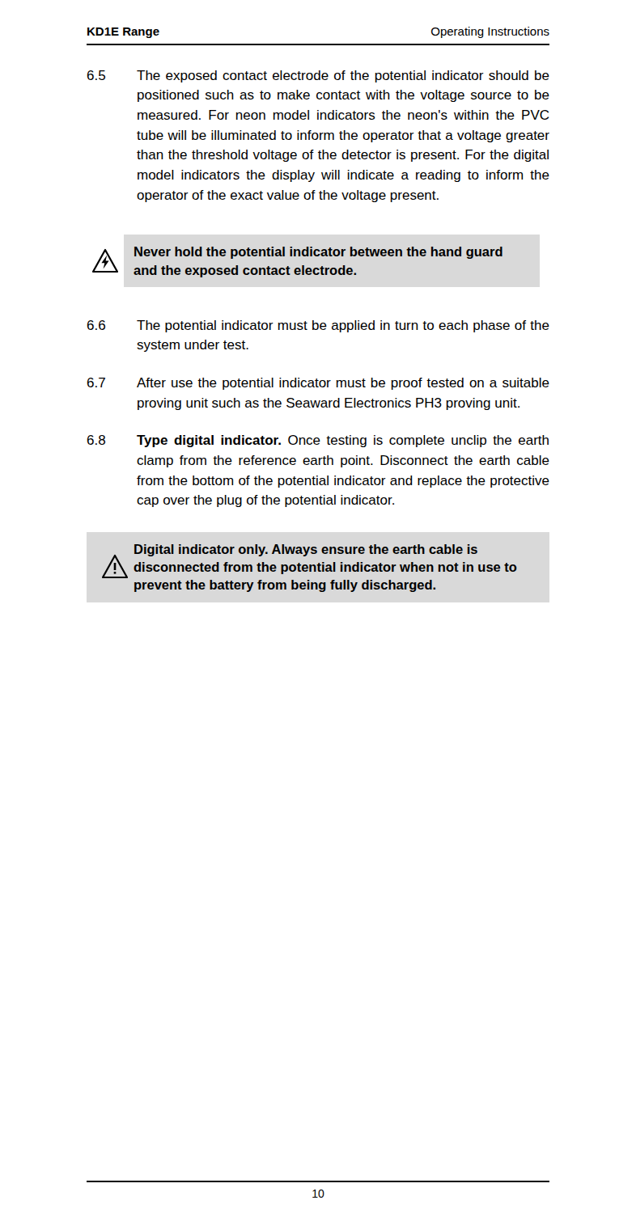KD1E Range Operating Instructions
6.5 The exposed contact electrode of the potential indicator should be positioned such as to make contact with the voltage source to be measured. For neon model indicators the neon's within the PVC tube will be illuminated to inform the operator that a voltage greater than the threshold voltage of the detector is present. For the digital model indicators the display will indicate a reading to inform the operator of the exact value of the voltage present.
Never hold the potential indicator between the hand guard and the exposed contact electrode.
6.6 The potential indicator must be applied in turn to each phase of the system under test.
6.7 After use the potential indicator must be proof tested on a suitable proving unit such as the Seaward Electronics PH3 proving unit.
6.8 Type digital indicator. Once testing is complete unclip the earth clamp from the reference earth point. Disconnect the earth cable from the bottom of the potential indicator and replace the protective cap over the plug of the potential indicator.
Digital indicator only. Always ensure the earth cable is disconnected from the potential indicator when not in use to prevent the battery from being fully discharged.
10